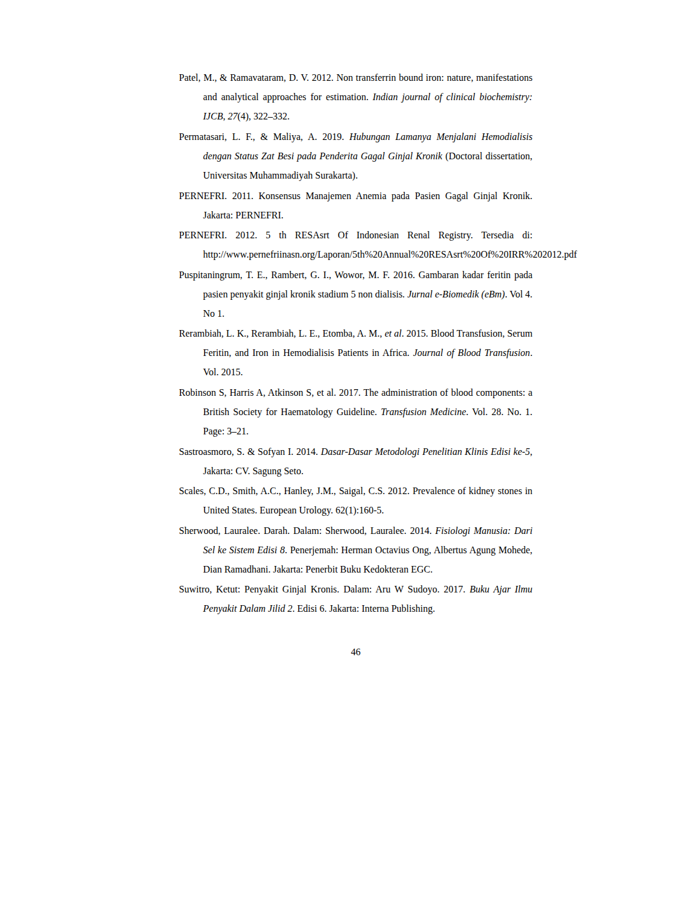Patel, M., & Ramavataram, D. V. 2012. Non transferrin bound iron: nature, manifestations and analytical approaches for estimation. Indian journal of clinical biochemistry: IJCB, 27(4), 322–332.
Permatasari, L. F., & Maliya, A. 2019. Hubungan Lamanya Menjalani Hemodialisis dengan Status Zat Besi pada Penderita Gagal Ginjal Kronik (Doctoral dissertation, Universitas Muhammadiyah Surakarta).
PERNEFRI. 2011. Konsensus Manajemen Anemia pada Pasien Gagal Ginjal Kronik. Jakarta: PERNEFRI.
PERNEFRI. 2012. 5 th RESAsrt Of Indonesian Renal Registry. Tersedia di: http://www.pernefriinasn.org/Laporan/5th%20Annual%20RESAsrt%20Of%20IRR%202012.pdf
Puspitaningrum, T. E., Rambert, G. I., Wowor, M. F. 2016. Gambaran kadar feritin pada pasien penyakit ginjal kronik stadium 5 non dialisis. Jurnal e-Biomedik (eBm). Vol 4. No 1.
Rerambiah, L. K., Rerambiah, L. E., Etomba, A. M., et al. 2015. Blood Transfusion, Serum Feritin, and Iron in Hemodialisis Patients in Africa. Journal of Blood Transfusion. Vol. 2015.
Robinson S, Harris A, Atkinson S, et al. 2017. The administration of blood components: a British Society for Haematology Guideline. Transfusion Medicine. Vol. 28. No. 1. Page: 3–21.
Sastroasmoro, S. & Sofyan I. 2014. Dasar-Dasar Metodologi Penelitian Klinis Edisi ke-5, Jakarta: CV. Sagung Seto.
Scales, C.D., Smith, A.C., Hanley, J.M., Saigal, C.S. 2012. Prevalence of kidney stones in United States. European Urology. 62(1):160-5.
Sherwood, Lauralee. Darah. Dalam: Sherwood, Lauralee. 2014. Fisiologi Manusia: Dari Sel ke Sistem Edisi 8. Penerjemah: Herman Octavius Ong, Albertus Agung Mohede, Dian Ramadhani. Jakarta: Penerbit Buku Kedokteran EGC.
Suwitro, Ketut: Penyakit Ginjal Kronis. Dalam: Aru W Sudoyo. 2017. Buku Ajar Ilmu Penyakit Dalam Jilid 2. Edisi 6. Jakarta: Interna Publishing.
46